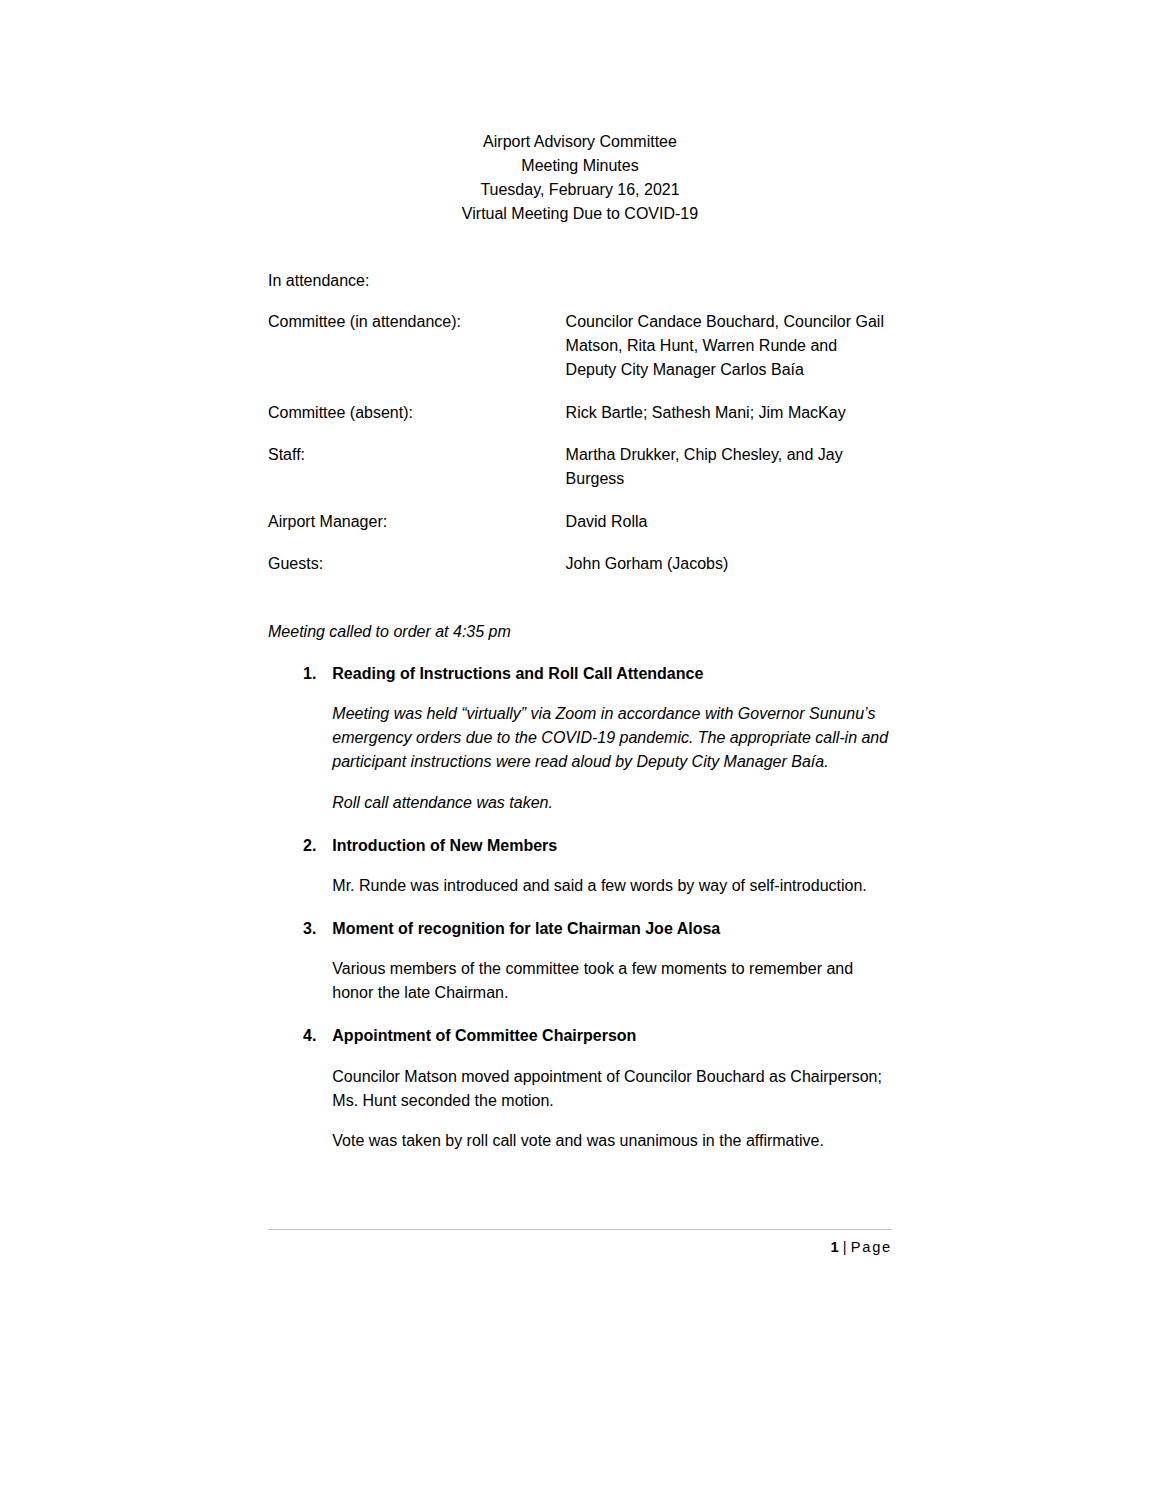Airport Advisory Committee
Meeting Minutes
Tuesday, February 16, 2021
Virtual Meeting Due to COVID-19
In attendance:
| Committee (in attendance): | Councilor Candace Bouchard, Councilor Gail Matson, Rita Hunt, Warren Runde and Deputy City Manager Carlos Baía |
| Committee (absent): | Rick Bartle; Sathesh Mani; Jim MacKay |
| Staff: | Martha Drukker, Chip Chesley, and Jay Burgess |
| Airport Manager: | David Rolla |
| Guests: | John Gorham (Jacobs) |
Meeting called to order at 4:35 pm
Reading of Instructions and Roll Call Attendance
Meeting was held “virtually” via Zoom in accordance with Governor Sununu’s emergency orders due to the COVID-19 pandemic. The appropriate call-in and participant instructions were read aloud by Deputy City Manager Baía.
Roll call attendance was taken.
Introduction of New Members
Mr. Runde was introduced and said a few words by way of self-introduction.
Moment of recognition for late Chairman Joe Alosa
Various members of the committee took a few moments to remember and honor the late Chairman.
Appointment of Committee Chairperson
Councilor Matson moved appointment of Councilor Bouchard as Chairperson; Ms. Hunt seconded the motion.
Vote was taken by roll call vote and was unanimous in the affirmative.
1 | Page